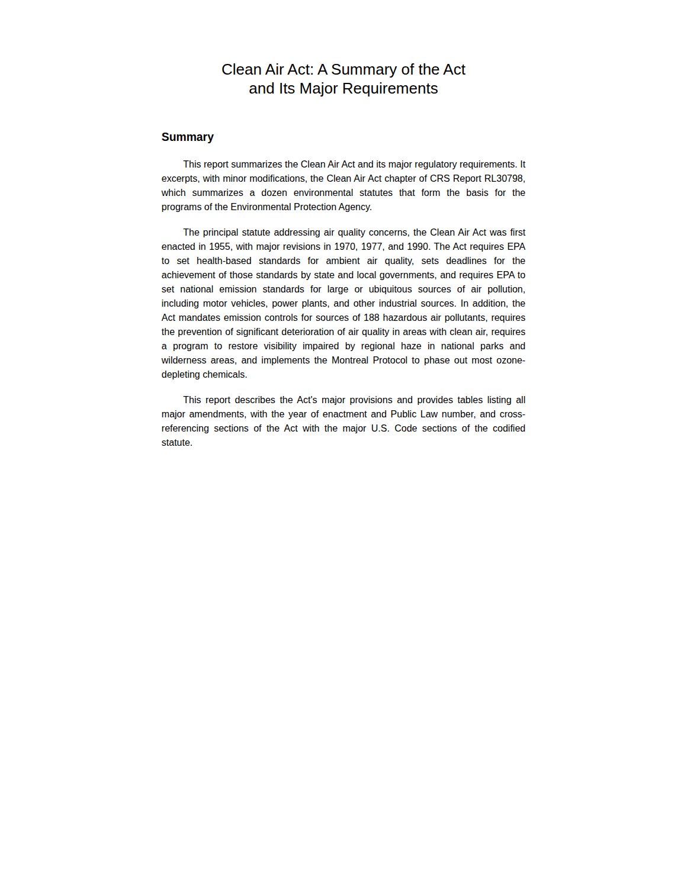Clean Air Act: A Summary of the Act
and Its Major Requirements
Summary
This report summarizes the Clean Air Act and its major regulatory requirements. It excerpts, with minor modifications, the Clean Air Act chapter of CRS Report RL30798, which summarizes a dozen environmental statutes that form the basis for the programs of the Environmental Protection Agency.
The principal statute addressing air quality concerns, the Clean Air Act was first enacted in 1955, with major revisions in 1970, 1977, and 1990. The Act requires EPA to set health-based standards for ambient air quality, sets deadlines for the achievement of those standards by state and local governments, and requires EPA to set national emission standards for large or ubiquitous sources of air pollution, including motor vehicles, power plants, and other industrial sources. In addition, the Act mandates emission controls for sources of 188 hazardous air pollutants, requires the prevention of significant deterioration of air quality in areas with clean air, requires a program to restore visibility impaired by regional haze in national parks and wilderness areas, and implements the Montreal Protocol to phase out most ozone-depleting chemicals.
This report describes the Act's major provisions and provides tables listing all major amendments, with the year of enactment and Public Law number, and cross-referencing sections of the Act with the major U.S. Code sections of the codified statute.